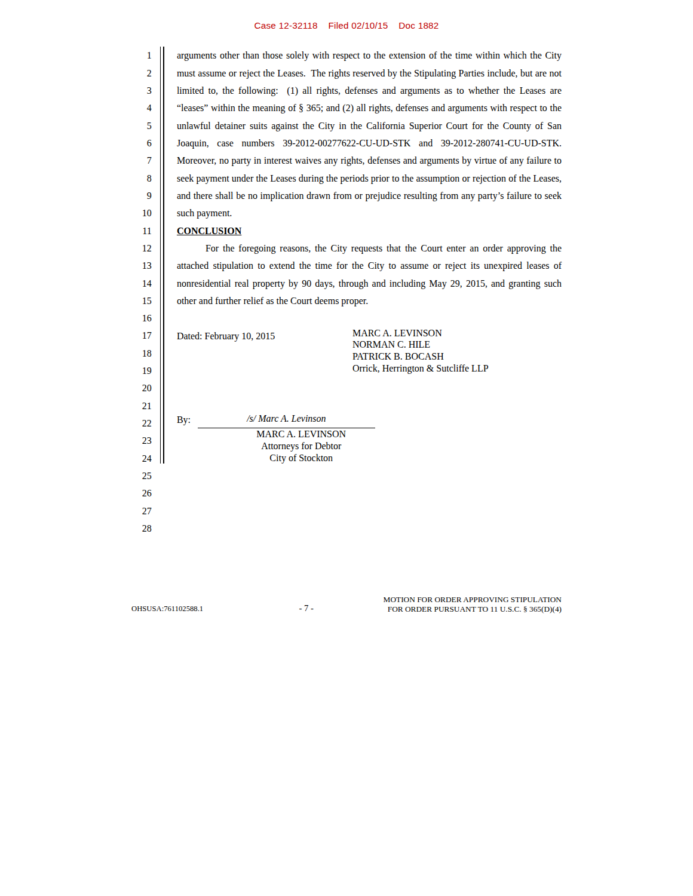Case 12-32118 Filed 02/10/15 Doc 1882
1
2
3
4
5
6
7
8
9
10
11
12
13
14
15
16
17
18
19
20
21
22
23
24
25
26
27
28
arguments other than those solely with respect to the extension of the time within which the City must assume or reject the Leases. The rights reserved by the Stipulating Parties include, but are not limited to, the following: (1) all rights, defenses and arguments as to whether the Leases are “leases” within the meaning of § 365; and (2) all rights, defenses and arguments with respect to the unlawful detainer suits against the City in the California Superior Court for the County of San Joaquin, case numbers 39-2012-00277622-CU-UD-STK and 39-2012-280741-CU-UD-STK. Moreover, no party in interest waives any rights, defenses and arguments by virtue of any failure to seek payment under the Leases during the periods prior to the assumption or rejection of the Leases, and there shall be no implication drawn from or prejudice resulting from any party’s failure to seek such payment.
CONCLUSION
For the foregoing reasons, the City requests that the Court enter an order approving the attached stipulation to extend the time for the City to assume or reject its unexpired leases of nonresidential real property by 90 days, through and including May 29, 2015, and granting such other and further relief as the Court deems proper.
Dated: February 10, 2015
MARC A. LEVINSON
NORMAN C. HILE
PATRICK B. BOCASH
Orrick, Herrington & Sutcliffe LLP
By:
/s/ Marc A. Levinson
MARC A. LEVINSON
Attorneys for Debtor
City of Stockton
OHSUSA:761102588.1
- 7 -
MOTION FOR ORDER APPROVING STIPULATION
FOR ORDER PURSUANT TO 11 U.S.C. § 365(D)(4)